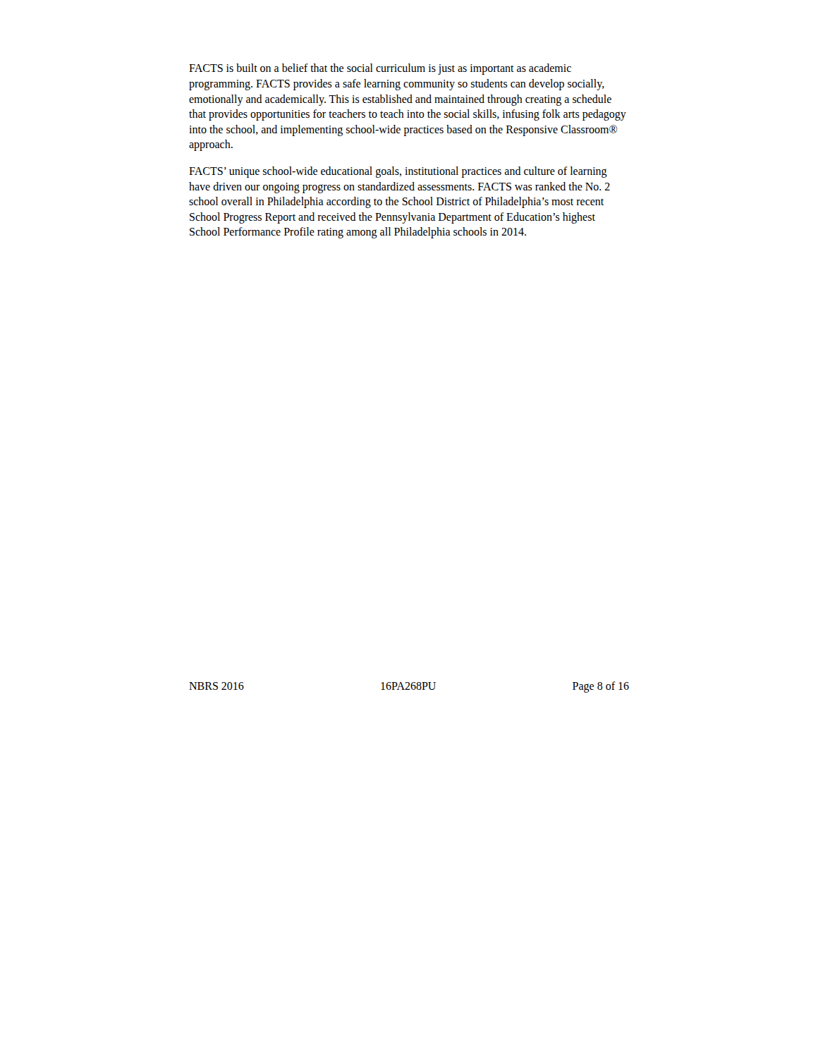FACTS is built on a belief that the social curriculum is just as important as academic programming. FACTS provides a safe learning community so students can develop socially, emotionally and academically. This is established and maintained through creating a schedule that provides opportunities for teachers to teach into the social skills, infusing folk arts pedagogy into the school, and implementing school-wide practices based on the Responsive Classroom® approach.
FACTS’ unique school-wide educational goals, institutional practices and culture of learning have driven our ongoing progress on standardized assessments. FACTS was ranked the No. 2 school overall in Philadelphia according to the School District of Philadelphia’s most recent School Progress Report and received the Pennsylvania Department of Education’s highest School Performance Profile rating among all Philadelphia schools in 2014.
NBRS 2016 16PA268PU Page 8 of 16